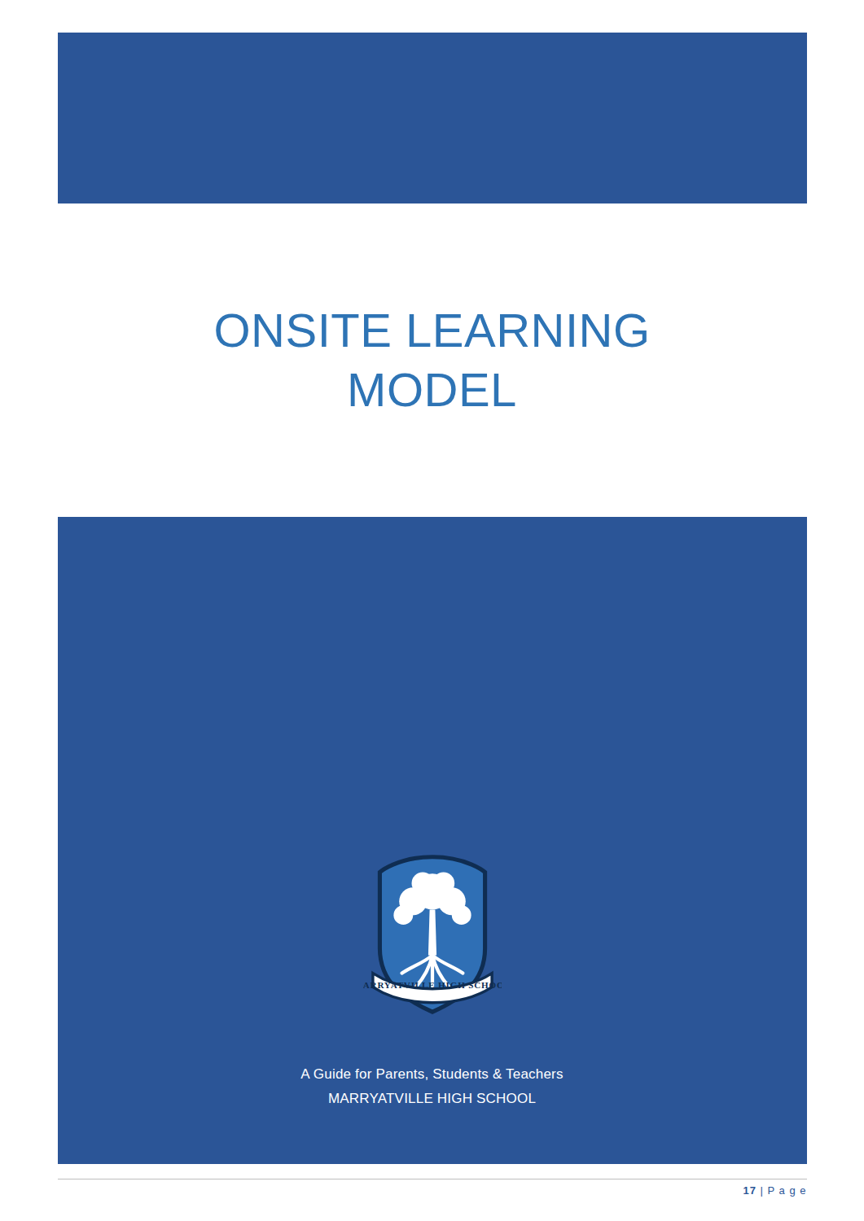ONSITE LEARNING MODEL
MARRYATVILLE HIGH SCHOOL
A Guide for Parents, Students & Teachers
MARRYATVILLE HIGH SCHOOL
17 | P a g e